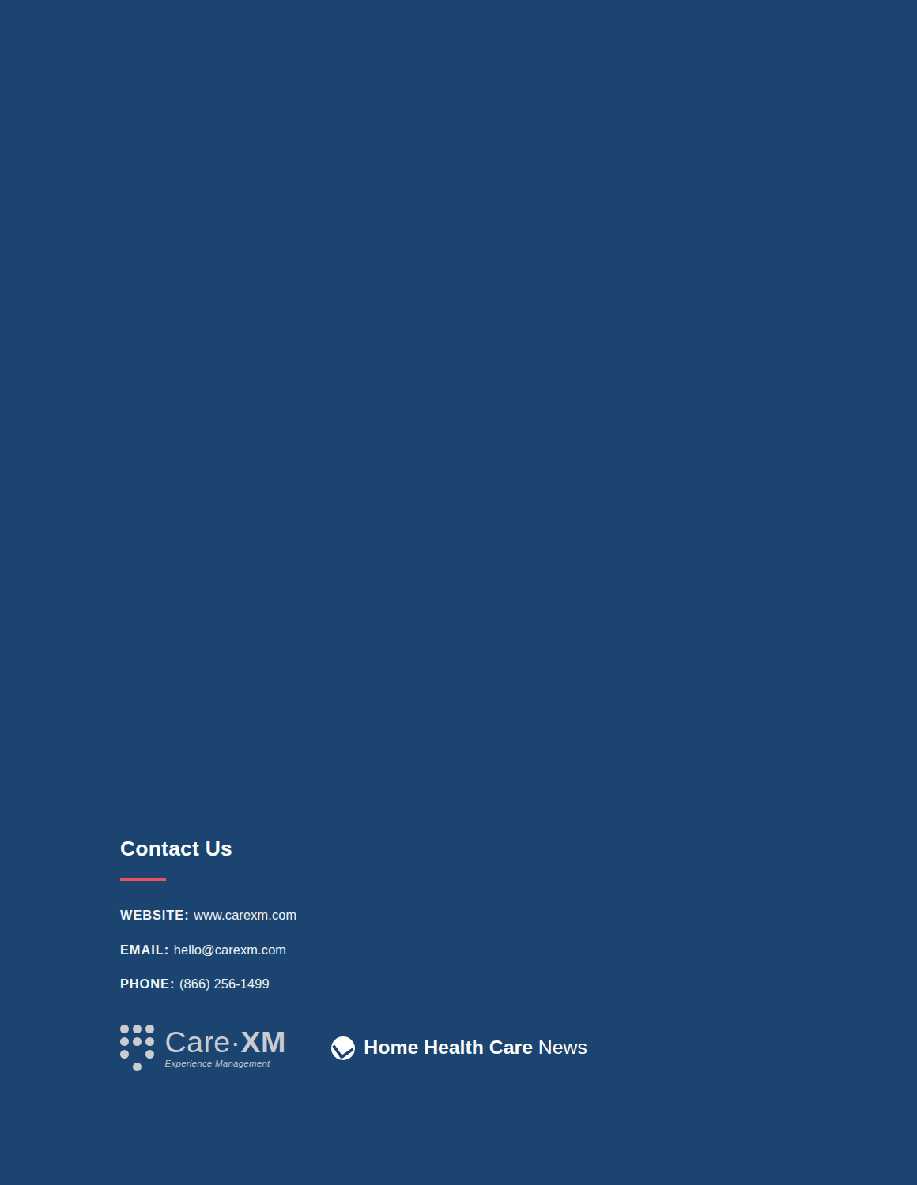Contact Us
WEBSITE: www.carexm.com
EMAIL: hello@carexm.com
PHONE:(866) 256-1499
Care·XM Experience Management
Home Health Care News